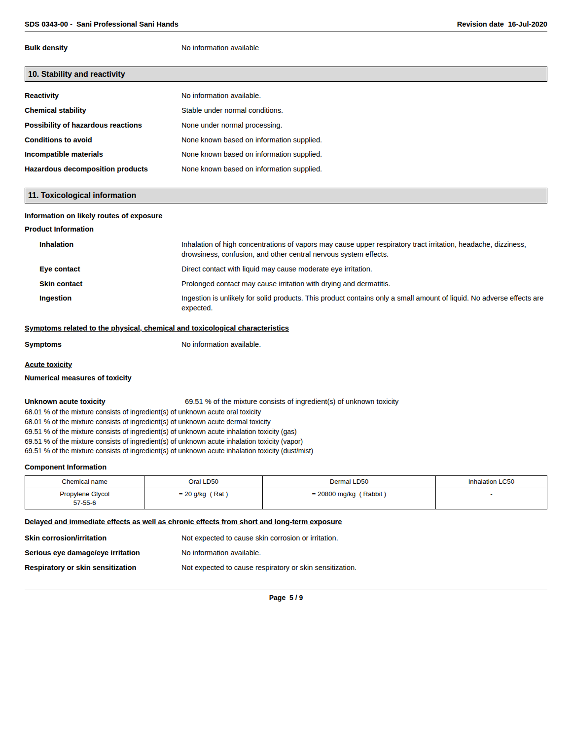SDS 0343-00 - Sani Professional Sani Hands
Revision date 16-Jul-2020
| Bulk density | No information available |
10. Stability and reactivity
| Reactivity | No information available. |
| Chemical stability | Stable under normal conditions. |
| Possibility of hazardous reactions | None under normal processing. |
| Conditions to avoid | None known based on information supplied. |
| Incompatible materials | None known based on information supplied. |
| Hazardous decomposition products | None known based on information supplied. |
11. Toxicological information
Information on likely routes of exposure
Product Information
| Inhalation | Inhalation of high concentrations of vapors may cause upper respiratory tract irritation, headache, dizziness, drowsiness, confusion, and other central nervous system effects. |
| Eye contact | Direct contact with liquid may cause moderate eye irritation. |
| Skin contact | Prolonged contact may cause irritation with drying and dermatitis. |
| Ingestion | Ingestion is unlikely for solid products. This product contains only a small amount of liquid. No adverse effects are expected. |
Symptoms related to the physical, chemical and toxicological characteristics
| Symptoms | No information available. |
Acute toxicity
Numerical measures of toxicity
Unknown acute toxicity
69.51 % of the mixture consists of ingredient(s) of unknown toxicity
68.01 % of the mixture consists of ingredient(s) of unknown acute oral toxicity
68.01 % of the mixture consists of ingredient(s) of unknown acute dermal toxicity
69.51 % of the mixture consists of ingredient(s) of unknown acute inhalation toxicity (gas)
69.51 % of the mixture consists of ingredient(s) of unknown acute inhalation toxicity (vapor)
69.51 % of the mixture consists of ingredient(s) of unknown acute inhalation toxicity (dust/mist)
Component Information
| Chemical name | Oral LD50 | Dermal LD50 | Inhalation LC50 |
| --- | --- | --- | --- |
| Propylene Glycol 57-55-6 | = 20 g/kg ( Rat ) | = 20800 mg/kg ( Rabbit ) | - |
Delayed and immediate effects as well as chronic effects from short and long-term exposure
| Skin corrosion/irritation | Not expected to cause skin corrosion or irritation. |
| Serious eye damage/eye irritation | No information available. |
| Respiratory or skin sensitization | Not expected to cause respiratory or skin sensitization. |
Page 5 / 9